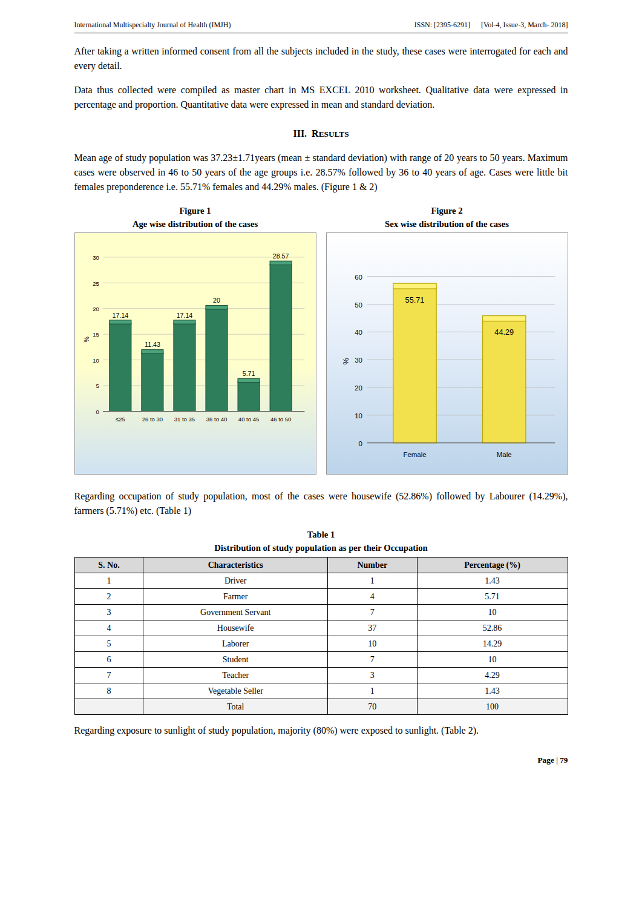International Multispecialty Journal of Health (IMJH)
ISSN: [2395-6291]
[Vol-4, Issue-3, March- 2018]
After taking a written informed consent from all the subjects included in the study, these cases were interrogated for each and every detail.
Data thus collected were compiled as master chart in MS EXCEL 2010 worksheet. Qualitative data were expressed in percentage and proportion. Quantitative data were expressed in mean and standard deviation.
III. RESULTS
Mean age of study population was 37.23±1.71years (mean ± standard deviation) with range of 20 years to 50 years. Maximum cases were observed in 46 to 50 years of the age groups i.e. 28.57% followed by 36 to 40 years of age. Cases were little bit females preponderence i.e. 55.71% females and 44.29% males. (Figure 1 & 2)
Figure 1 Age wise distribution of the cases
30 25 20 15 10 5 0 % 17.14 11.43 17.14 20 5.71 28.57 ≤25 26 to 30 31 to 35 36 to 40 40 to 45 46 to 50
Figure 2 Sex wise distribution of the cases
60 50 40 30 20 10 0 % 55.71 44.29 Female Male
Regarding occupation of study population, most of the cases were housewife (52.86%) followed by Labourer (14.29%), farmers (5.71%) etc. (Table 1)
Table 1 Distribution of study population as per their Occupation
| S. No. | Characteristics | Number | Percentage (%) |
| --- | --- | --- | --- |
| 1 | Driver | 1 | 1.43 |
| 2 | Farmer | 4 | 5.71 |
| 3 | Government Servant | 7 | 10 |
| 4 | Housewife | 37 | 52.86 |
| 5 | Laborer | 10 | 14.29 |
| 6 | Student | 7 | 10 |
| 7 | Teacher | 3 | 4.29 |
| 8 | Vegetable Seller | 1 | 1.43 |
| | Total | 70 | 100 |
Regarding exposure to sunlight of study population, majority (80%) were exposed to sunlight. (Table 2).
Page | 79